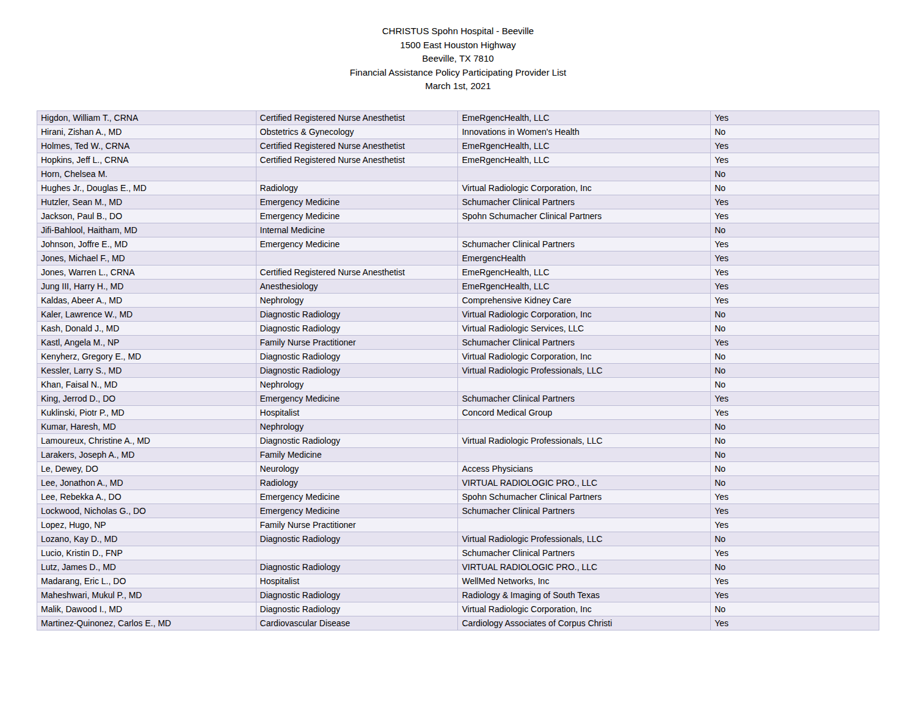CHRISTUS Spohn Hospital - Beeville
1500 East Houston Highway
Beeville, TX 7810
Financial Assistance Policy Participating Provider List
March 1st, 2021
| Higdon, William T., CRNA | Certified Registered Nurse Anesthetist | EmeRgencHealth, LLC | Yes |
| Hirani, Zishan A., MD | Obstetrics & Gynecology | Innovations in Women's Health | No |
| Holmes, Ted W., CRNA | Certified Registered Nurse Anesthetist | EmeRgencHealth, LLC | Yes |
| Hopkins, Jeff L., CRNA | Certified Registered Nurse Anesthetist | EmeRgencHealth, LLC | Yes |
| Horn, Chelsea M. | | | No |
| Hughes Jr., Douglas E., MD | Radiology | Virtual Radiologic Corporation, Inc | No |
| Hutzler, Sean M., MD | Emergency Medicine | Schumacher Clinical Partners | Yes |
| Jackson, Paul B., DO | Emergency Medicine | Spohn Schumacher Clinical Partners | Yes |
| Jifi-Bahlool, Haitham, MD | Internal Medicine | | No |
| Johnson, Joffre E., MD | Emergency Medicine | Schumacher Clinical Partners | Yes |
| Jones, Michael F., MD | | EmergencHealth | Yes |
| Jones, Warren L., CRNA | Certified Registered Nurse Anesthetist | EmeRgencHealth, LLC | Yes |
| Jung III, Harry H., MD | Anesthesiology | EmeRgencHealth, LLC | Yes |
| Kaldas, Abeer A., MD | Nephrology | Comprehensive Kidney Care | Yes |
| Kaler, Lawrence W., MD | Diagnostic Radiology | Virtual Radiologic Corporation, Inc | No |
| Kash, Donald J., MD | Diagnostic Radiology | Virtual Radiologic Services, LLC | No |
| Kastl, Angela M., NP | Family Nurse Practitioner | Schumacher Clinical Partners | Yes |
| Kenyherz, Gregory E., MD | Diagnostic Radiology | Virtual Radiologic Corporation, Inc | No |
| Kessler, Larry S., MD | Diagnostic Radiology | Virtual Radiologic Professionals, LLC | No |
| Khan, Faisal N., MD | Nephrology | | No |
| King, Jerrod D., DO | Emergency Medicine | Schumacher Clinical Partners | Yes |
| Kuklinski, Piotr P., MD | Hospitalist | Concord Medical Group | Yes |
| Kumar, Haresh, MD | Nephrology | | No |
| Lamoureux, Christine A., MD | Diagnostic Radiology | Virtual Radiologic Professionals, LLC | No |
| Larakers, Joseph A., MD | Family Medicine | | No |
| Le, Dewey, DO | Neurology | Access Physicians | No |
| Lee, Jonathon A., MD | Radiology | VIRTUAL RADIOLOGIC PRO., LLC | No |
| Lee, Rebekka A., DO | Emergency Medicine | Spohn Schumacher Clinical Partners | Yes |
| Lockwood, Nicholas G., DO | Emergency Medicine | Schumacher Clinical Partners | Yes |
| Lopez, Hugo, NP | Family Nurse Practitioner | | Yes |
| Lozano, Kay D., MD | Diagnostic Radiology | Virtual Radiologic Professionals, LLC | No |
| Lucio, Kristin D., FNP | | Schumacher Clinical Partners | Yes |
| Lutz, James D., MD | Diagnostic Radiology | VIRTUAL RADIOLOGIC PRO., LLC | No |
| Madarang, Eric L., DO | Hospitalist | WellMed Networks, Inc | Yes |
| Maheshwari, Mukul P., MD | Diagnostic Radiology | Radiology & Imaging of South Texas | Yes |
| Malik, Dawood I., MD | Diagnostic Radiology | Virtual Radiologic Corporation, Inc | No |
| Martinez-Quinonez, Carlos E., MD | Cardiovascular Disease | Cardiology Associates of Corpus Christi | Yes |